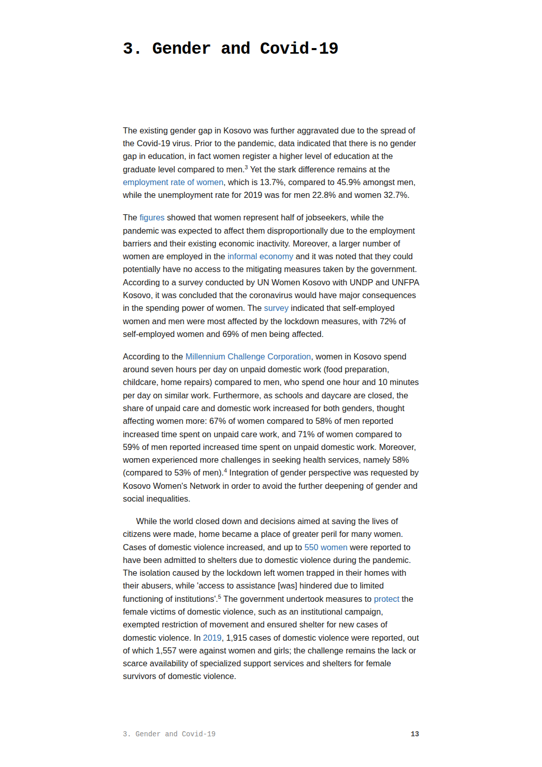3. Gender and Covid-19
The existing gender gap in Kosovo was further aggravated due to the spread of the Covid-19 virus. Prior to the pandemic, data indicated that there is no gender gap in education, in fact women register a higher level of education at the graduate level compared to men.3 Yet the stark difference remains at the employment rate of women, which is 13.7%, compared to 45.9% amongst men, while the unemployment rate for 2019 was for men 22.8% and women 32.7%.
The figures showed that women represent half of jobseekers, while the pandemic was expected to affect them disproportionally due to the employment barriers and their existing economic inactivity. Moreover, a larger number of women are employed in the informal economy and it was noted that they could potentially have no access to the mitigating measures taken by the government. According to a survey conducted by UN Women Kosovo with UNDP and UNFPA Kosovo, it was concluded that the coronavirus would have major consequences in the spending power of women. The survey indicated that self-employed women and men were most affected by the lockdown measures, with 72% of self-employed women and 69% of men being affected.
According to the Millennium Challenge Corporation, women in Kosovo spend around seven hours per day on unpaid domestic work (food preparation, childcare, home repairs) compared to men, who spend one hour and 10 minutes per day on similar work. Furthermore, as schools and daycare are closed, the share of unpaid care and domestic work increased for both genders, thought affecting women more: 67% of women compared to 58% of men reported increased time spent on unpaid care work, and 71% of women compared to 59% of men reported increased time spent on unpaid domestic work. Moreover, women experienced more challenges in seeking health services, namely 58% (compared to 53% of men).4 Integration of gender perspective was requested by Kosovo Women's Network in order to avoid the further deepening of gender and social inequalities.
While the world closed down and decisions aimed at saving the lives of citizens were made, home became a place of greater peril for many women. Cases of domestic violence increased, and up to 550 women were reported to have been admitted to shelters due to domestic violence during the pandemic. The isolation caused by the lockdown left women trapped in their homes with their abusers, while 'access to assistance [was] hindered due to limited functioning of institutions'.5 The government undertook measures to protect the female victims of domestic violence, such as an institutional campaign, exempted restriction of movement and ensured shelter for new cases of domestic violence. In 2019, 1,915 cases of domestic violence were reported, out of which 1,557 were against women and girls; the challenge remains the lack or scarce availability of specialized support services and shelters for female survivors of domestic violence.
3. Gender and Covid-19 13